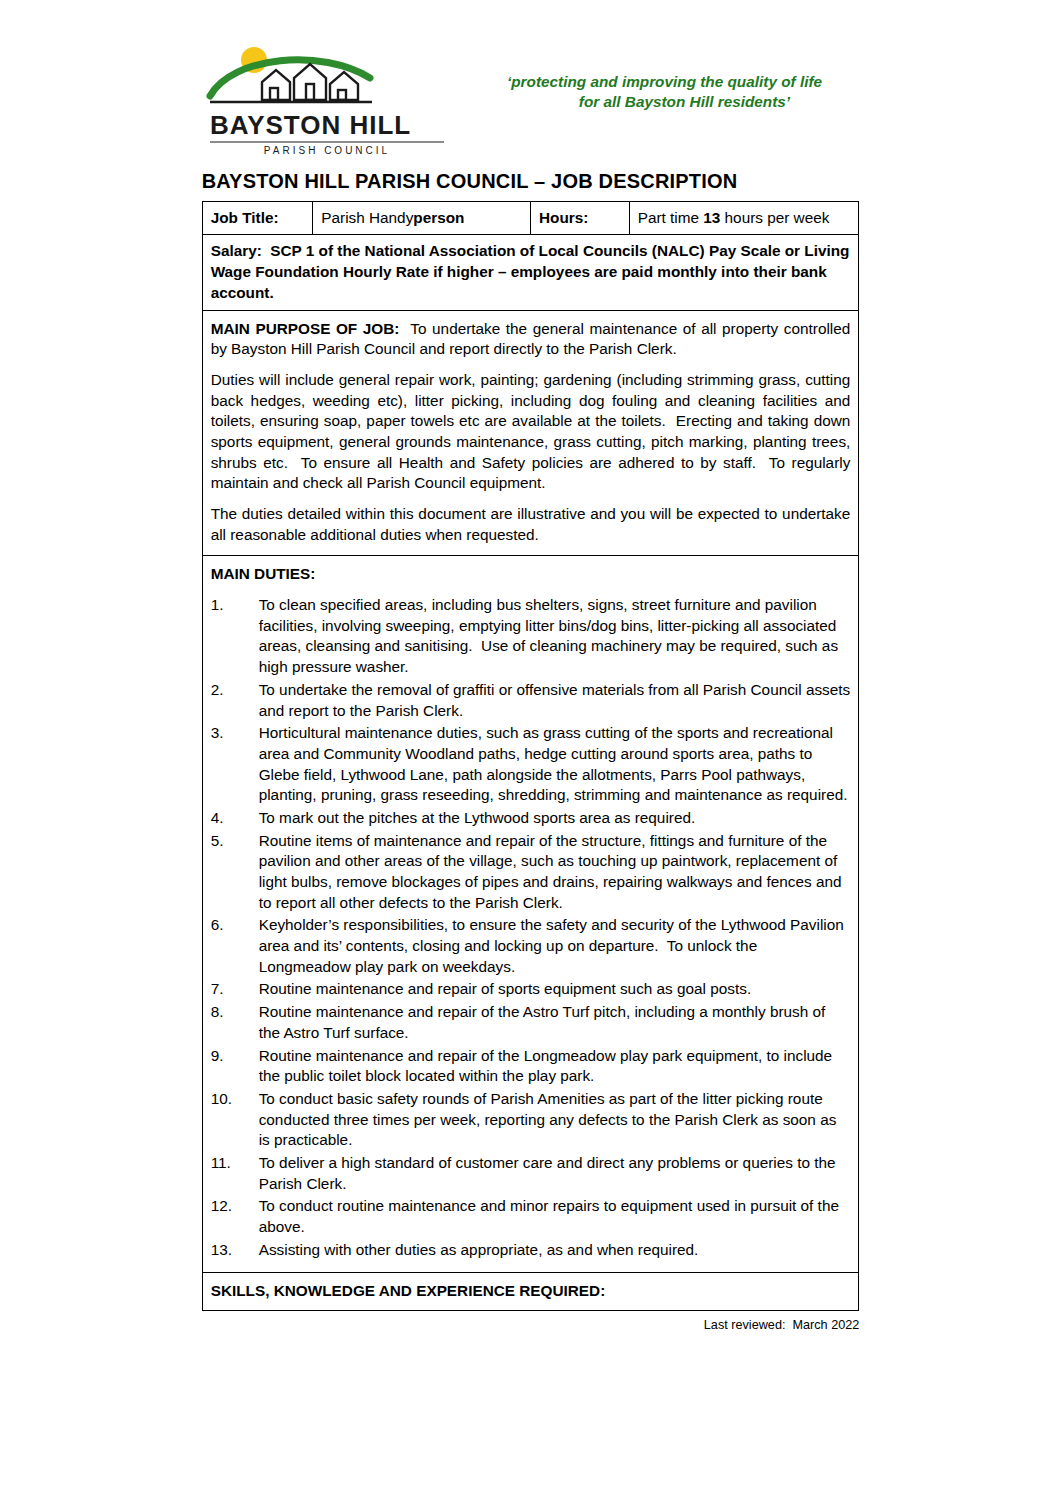BAYSTON HILL PARISH COUNCIL
‘protecting and improving the quality of life for all Bayston Hill residents’
BAYSTON HILL PARISH COUNCIL – JOB DESCRIPTION
| Job Title: | Parish Handy person | Hours: | Part time 13 hours per week |
Salary: SCP 1 of the National Association of Local Councils (NALC) Pay Scale or Living Wage Foundation Hourly Rate if higher – employees are paid monthly into their bank account.
MAIN PURPOSE OF JOB: To undertake the general maintenance of all property controlled by Bayston Hill Parish Council and report directly to the Parish Clerk.
Duties will include general repair work, painting; gardening (including strimming grass, cutting back hedges, weeding etc), litter picking, including dog fouling and cleaning facilities and toilets, ensuring soap, paper towels etc are available at the toilets. Erecting and taking down sports equipment, general grounds maintenance, grass cutting, pitch marking, planting trees, shrubs etc. To ensure all Health and Safety policies are adhered to by staff. To regularly maintain and check all Parish Council equipment.
The duties detailed within this document are illustrative and you will be expected to undertake all reasonable additional duties when requested.
MAIN DUTIES:
1. To clean specified areas, including bus shelters, signs, street furniture and pavilion facilities, involving sweeping, emptying litter bins/dog bins, litter-picking all associated areas, cleansing and sanitising. Use of cleaning machinery may be required, such as high pressure washer.
2. To undertake the removal of graffiti or offensive materials from all Parish Council assets and report to the Parish Clerk.
3. Horticultural maintenance duties, such as grass cutting of the sports and recreational area and Community Woodland paths, hedge cutting around sports area, paths to Glebe field, Lythwood Lane, path alongside the allotments, Parrs Pool pathways, planting, pruning, grass reseeding, shredding, strimming and maintenance as required.
4. To mark out the pitches at the Lythwood sports area as required.
5. Routine items of maintenance and repair of the structure, fittings and furniture of the pavilion and other areas of the village, such as touching up paintwork, replacement of light bulbs, remove blockages of pipes and drains, repairing walkways and fences and to report all other defects to the Parish Clerk.
6. Keyholder’s responsibilities, to ensure the safety and security of the Lythwood Pavilion area and its’ contents, closing and locking up on departure. To unlock the Longmeadow play park on weekdays.
7. Routine maintenance and repair of sports equipment such as goal posts.
8. Routine maintenance and repair of the Astro Turf pitch, including a monthly brush of the Astro Turf surface.
9. Routine maintenance and repair of the Longmeadow play park equipment, to include the public toilet block located within the play park.
10. To conduct basic safety rounds of Parish Amenities as part of the litter picking route conducted three times per week, reporting any defects to the Parish Clerk as soon as is practicable.
11. To deliver a high standard of customer care and direct any problems or queries to the Parish Clerk.
12. To conduct routine maintenance and minor repairs to equipment used in pursuit of the above.
13. Assisting with other duties as appropriate, as and when required.
SKILLS, KNOWLEDGE AND EXPERIENCE REQUIRED:
Last reviewed: March 2022